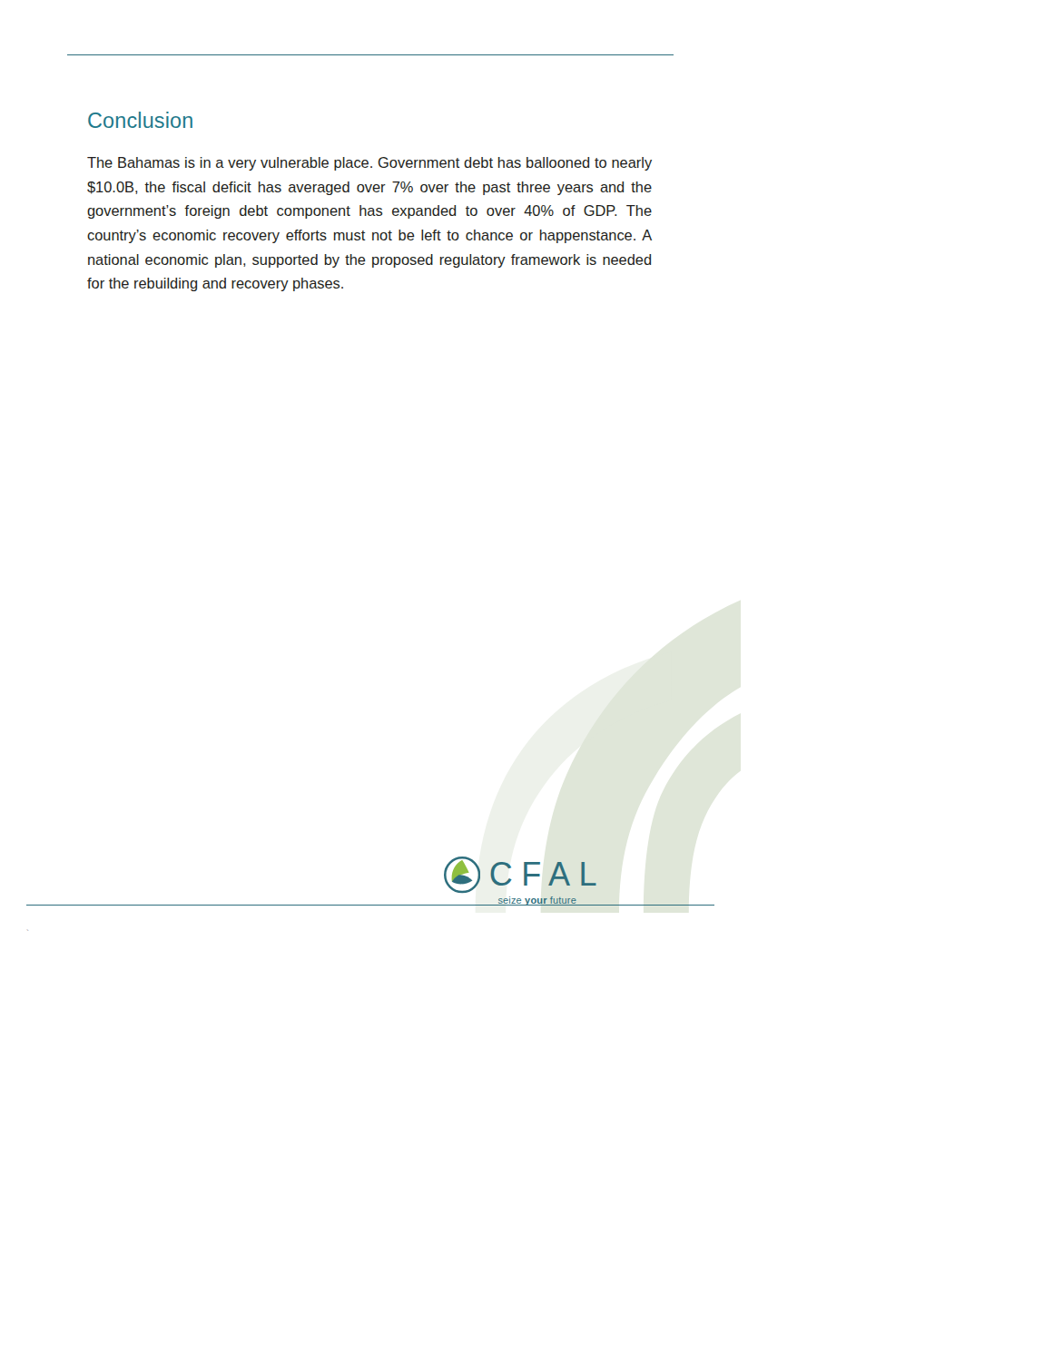Conclusion
The Bahamas is in a very vulnerable place. Government debt has ballooned to nearly $10.0B, the fiscal deficit has averaged over 7% over the past three years and the government’s foreign debt component has expanded to over 40% of GDP. The country’s economic recovery efforts must not be left to chance or happenstance. A national economic plan, supported by the proposed regulatory framework is needed for the rebuilding and recovery phases.
CFAL
seize your future
`